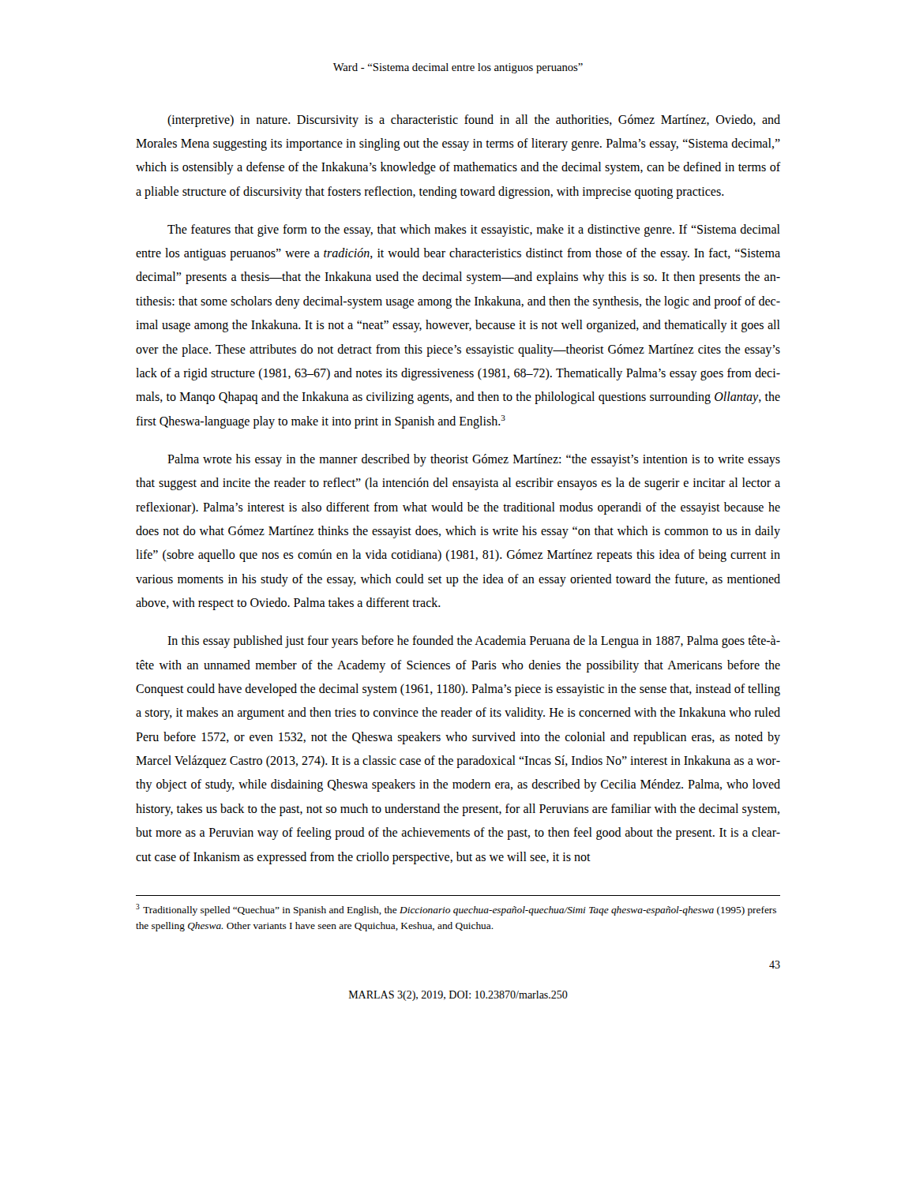Ward - “Sistema decimal entre los antiguos peruanos”
(interpretive) in nature. Discursivity is a characteristic found in all the authorities, Gómez Martínez, Oviedo, and Morales Mena suggesting its importance in singling out the essay in terms of literary genre. Palma’s essay, “Sistema decimal,” which is ostensibly a defense of the Inkakuna’s knowledge of mathematics and the decimal system, can be defined in terms of a pliable structure of discursivity that fosters reflection, tending toward digression, with imprecise quoting practices.
The features that give form to the essay, that which makes it essayistic, make it a distinctive genre. If “Sistema decimal entre los antiguas peruanos” were a tradición, it would bear characteristics distinct from those of the essay. In fact, “Sistema decimal” presents a thesis—that the Inkakuna used the decimal system—and explains why this is so. It then presents the antithesis: that some scholars deny decimal-system usage among the Inkakuna, and then the synthesis, the logic and proof of decimal usage among the Inkakuna. It is not a “neat” essay, however, because it is not well organized, and thematically it goes all over the place. These attributes do not detract from this piece’s essayistic quality—theorist Gómez Martínez cites the essay’s lack of a rigid structure (1981, 63–67) and notes its digressiveness (1981, 68–72). Thematically Palma’s essay goes from decimals, to Manqo Qhapaq and the Inkakuna as civilizing agents, and then to the philological questions surrounding Ollantay, the first Qheswa-language play to make it into print in Spanish and English.3
Palma wrote his essay in the manner described by theorist Gómez Martínez: “the essayist’s intention is to write essays that suggest and incite the reader to reflect” (la intención del ensayista al escribir ensayos es la de sugerir e incitar al lector a reflexionar). Palma’s interest is also different from what would be the traditional modus operandi of the essayist because he does not do what Gómez Martínez thinks the essayist does, which is write his essay “on that which is common to us in daily life” (sobre aquello que nos es común en la vida cotidiana) (1981, 81). Gómez Martínez repeats this idea of being current in various moments in his study of the essay, which could set up the idea of an essay oriented toward the future, as mentioned above, with respect to Oviedo. Palma takes a different track.
In this essay published just four years before he founded the Academia Peruana de la Lengua in 1887, Palma goes tête-à-tête with an unnamed member of the Academy of Sciences of Paris who denies the possibility that Americans before the Conquest could have developed the decimal system (1961, 1180). Palma’s piece is essayistic in the sense that, instead of telling a story, it makes an argument and then tries to convince the reader of its validity. He is concerned with the Inkakuna who ruled Peru before 1572, or even 1532, not the Qheswa speakers who survived into the colonial and republican eras, as noted by Marcel Velázquez Castro (2013, 274). It is a classic case of the paradoxical “Incas Sí, Indios No” interest in Inkakuna as a worthy object of study, while disdaining Qheswa speakers in the modern era, as described by Cecilia Méndez. Palma, who loved history, takes us back to the past, not so much to understand the present, for all Peruvians are familiar with the decimal system, but more as a Peruvian way of feeling proud of the achievements of the past, to then feel good about the present. It is a clear-cut case of Inkanism as expressed from the criollo perspective, but as we will see, it is not
3 Traditionally spelled “Quechua” in Spanish and English, the Diccionario quechua-español-quechua/Simi Taqe qheswa-español-qheswa (1995) prefers the spelling Qheswa. Other variants I have seen are Qquichua, Keshua, and Quichua.
43
MARLAS 3(2), 2019, DOI: 10.23870/marlas.250